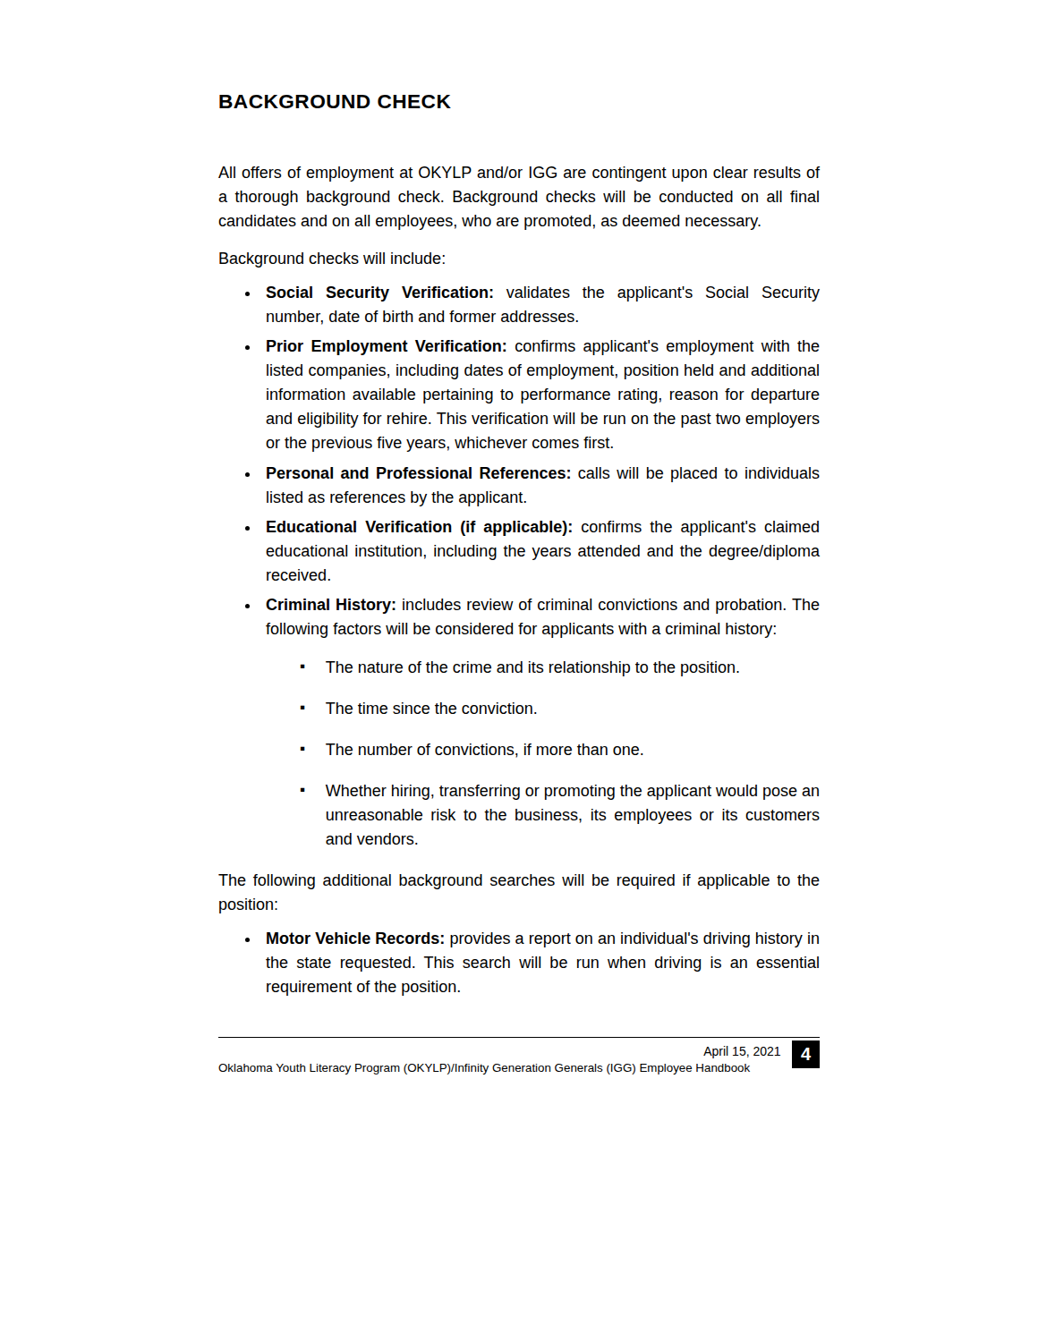BACKGROUND CHECK
All offers of employment at OKYLP and/or IGG are contingent upon clear results of a thorough background check. Background checks will be conducted on all final candidates and on all employees, who are promoted, as deemed necessary.
Background checks will include:
Social Security Verification: validates the applicant's Social Security number, date of birth and former addresses.
Prior Employment Verification: confirms applicant's employment with the listed companies, including dates of employment, position held and additional information available pertaining to performance rating, reason for departure and eligibility for rehire. This verification will be run on the past two employers or the previous five years, whichever comes first.
Personal and Professional References: calls will be placed to individuals listed as references by the applicant.
Educational Verification (if applicable): confirms the applicant's claimed educational institution, including the years attended and the degree/diploma received.
Criminal History: includes review of criminal convictions and probation. The following factors will be considered for applicants with a criminal history:
The nature of the crime and its relationship to the position.
The time since the conviction.
The number of convictions, if more than one.
Whether hiring, transferring or promoting the applicant would pose an unreasonable risk to the business, its employees or its customers and vendors.
The following additional background searches will be required if applicable to the position:
Motor Vehicle Records: provides a report on an individual's driving history in the state requested. This search will be run when driving is an essential requirement of the position.
April 15, 2021 4
Oklahoma Youth Literacy Program (OKYLP)/Infinity Generation Generals (IGG) Employee Handbook